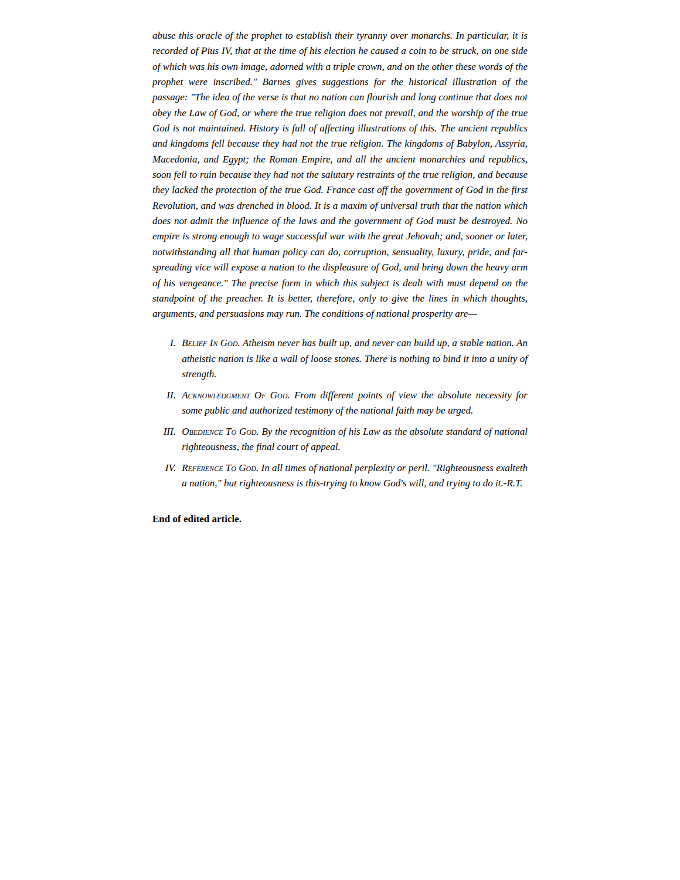abuse this oracle of the prophet to establish their tyranny over monarchs. In particular, it is recorded of Pius IV, that at the time of his election he caused a coin to be struck, on one side of which was his own image, adorned with a triple crown, and on the other these words of the prophet were inscribed." Barnes gives suggestions for the historical illustration of the passage: "The idea of the verse is that no nation can flourish and long continue that does not obey the Law of God, or where the true religion does not prevail, and the worship of the true God is not maintained. History is full of affecting illustrations of this. The ancient republics and kingdoms fell because they had not the true religion. The kingdoms of Babylon, Assyria, Macedonia, and Egypt; the Roman Empire, and all the ancient monarchies and republics, soon fell to ruin because they had not the salutary restraints of the true religion, and because they lacked the protection of the true God. France cast off the government of God in the first Revolution, and was drenched in blood. It is a maxim of universal truth that the nation which does not admit the influence of the laws and the government of God must be destroyed. No empire is strong enough to wage successful war with the great Jehovah; and, sooner or later, notwithstanding all that human policy can do, corruption, sensuality, luxury, pride, and far-spreading vice will expose a nation to the displeasure of God, and bring down the heavy arm of his vengeance." The precise form in which this subject is dealt with must depend on the standpoint of the preacher. It is better, therefore, only to give the lines in which thoughts, arguments, and persuasions may run. The conditions of national prosperity are—
Belief In God. Atheism never has built up, and never can build up, a stable nation. An atheistic nation is like a wall of loose stones. There is nothing to bind it into a unity of strength.
Acknowledgment Of God. From different points of view the absolute necessity for some public and authorized testimony of the national faith may be urged.
Obedience To God. By the recognition of his Law as the absolute standard of national righteousness, the final court of appeal.
Reference To God. In all times of national perplexity or peril. "Righteousness exalteth a nation," but righteousness is this-trying to know God's will, and trying to do it.-R.T.
End of edited article.